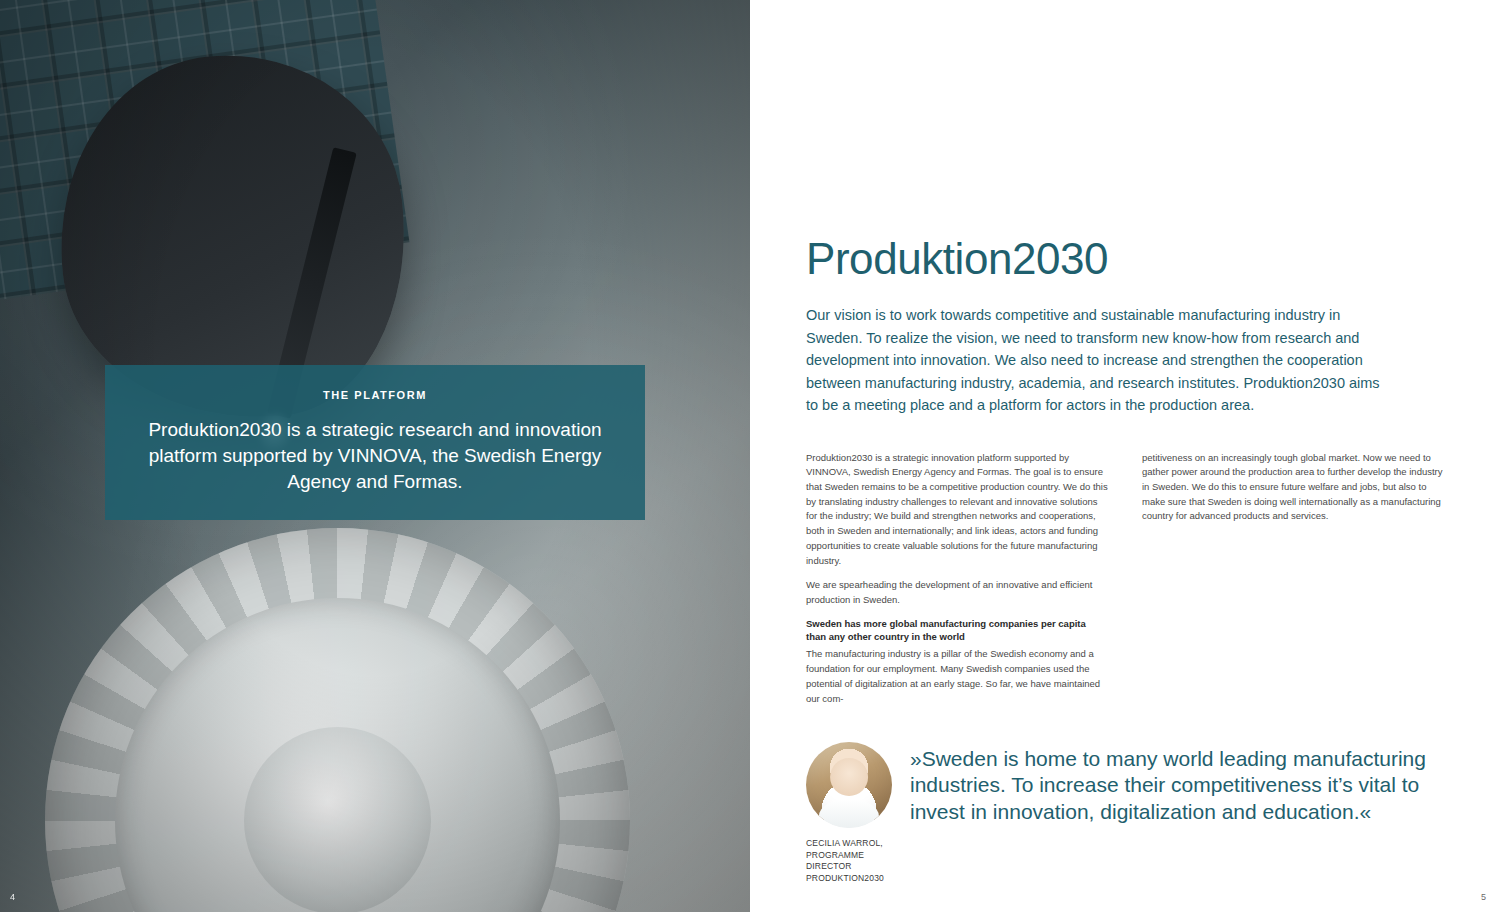THE PLATFORM
Produktion2030 is a strategic research and innovation platform supported by VINNOVA, the Swedish Energy Agency and Formas.
4
Produktion2030
Our vision is to work towards competitive and sustainable manufacturing industry in Sweden. To realize the vision, we need to transform new know-how from research and development into innovation. We also need to increase and strengthen the cooperation between manufacturing industry, academia, and research institutes. Produktion2030 aims to be a meeting place and a platform for actors in the production area.
Produktion2030 is a strategic innovation platform supported by VINNOVA, Swedish Energy Agency and Formas. The goal is to ensure that Sweden remains to be a competitive production country. We do this by translating industry challenges to relevant and innovative solutions for the industry; We build and strengthen networks and cooperations, both in Sweden and internationally; and link ideas, actors and funding opportunities to create valuable solutions for the future manufacturing industry.
We are spearheading the development of an innovative and efficient production in Sweden.
Sweden has more global manufacturing companies per capita than any other country in the world
The manufacturing industry is a pillar of the Swedish economy and a foundation for our employment. Many Swedish companies used the potential of digitalization at an early stage. So far, we have maintained our com-
petitiveness on an increasingly tough global market. Now we need to gather power around the production area to further develop the industry in Sweden. We do this to ensure future welfare and jobs, but also to make sure that Sweden is doing well internationally as a manufacturing country for advanced products and services.
CECILIA WARROL,
PROGRAMME DIRECTOR
PRODUKTION2030
»Sweden is home to many world leading manufacturing industries. To increase their competitiveness it’s vital to invest in innovation, digitalization and education.«
5